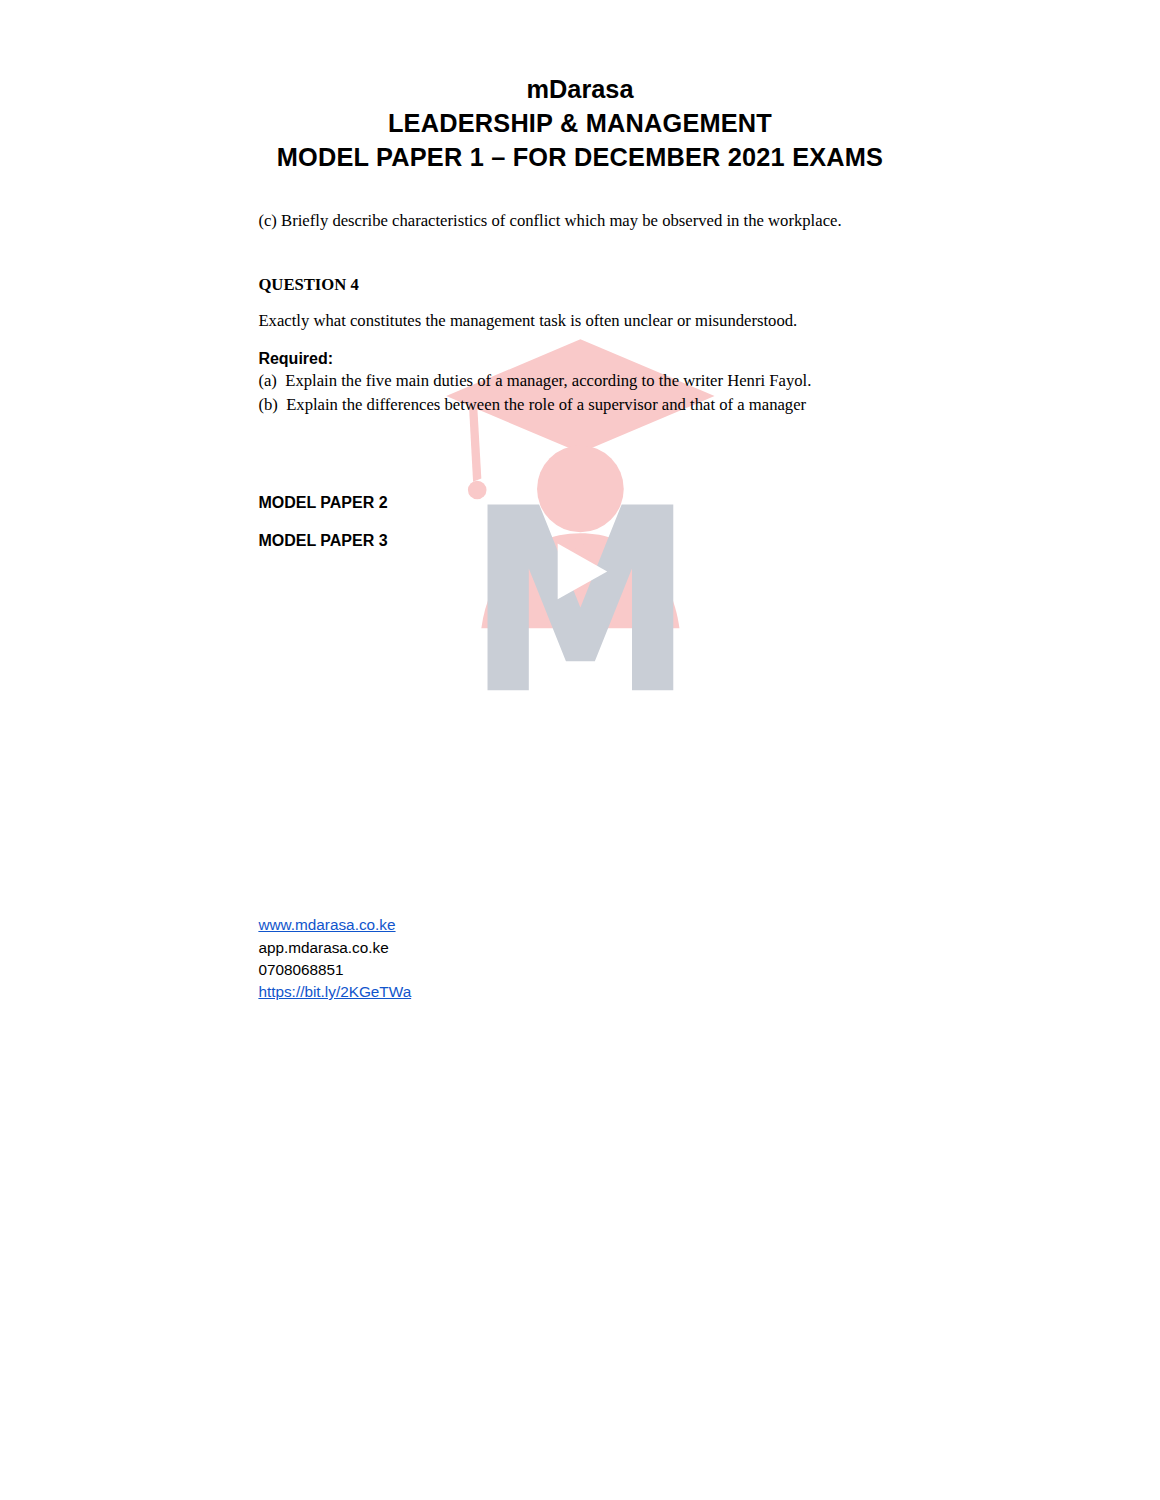mDarasa
LEADERSHIP & MANAGEMENT
MODEL PAPER 1 – FOR DECEMBER 2021 EXAMS
(c) Briefly describe characteristics of conflict which may be observed in the workplace.
QUESTION 4
Exactly what constitutes the management task is often unclear or misunderstood.
Required:
(a) Explain the five main duties of a manager, according to the writer Henri Fayol.
(b) Explain the differences between the role of a supervisor and that of a manager
MODEL PAPER 2
MODEL PAPER 3
www.mdarasa.co.ke
app.mdarasa.co.ke
0708068851
https://bit.ly/2KGeTWa